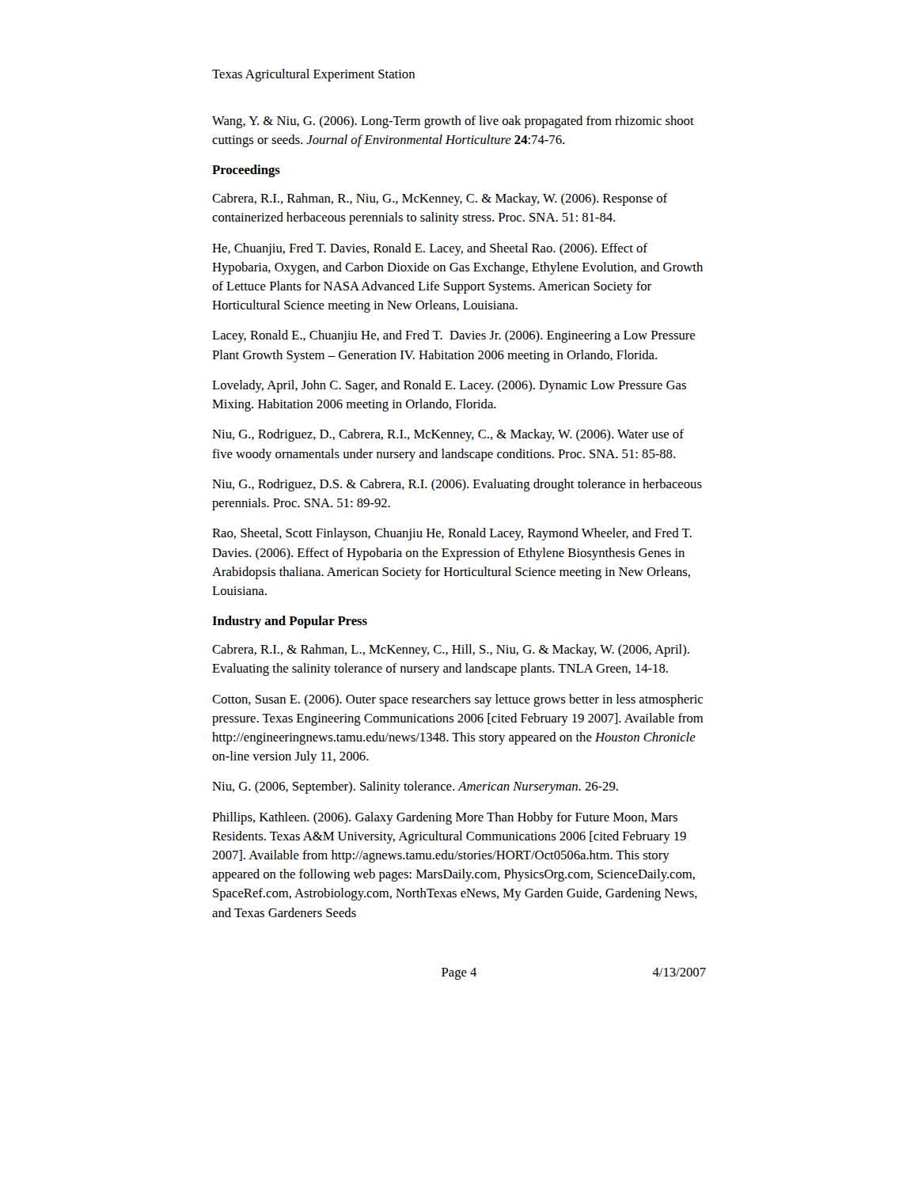Texas Agricultural Experiment Station
Wang, Y. & Niu, G. (2006). Long-Term growth of live oak propagated from rhizomic shoot cuttings or seeds. Journal of Environmental Horticulture 24:74-76.
Proceedings
Cabrera, R.I., Rahman, R., Niu, G., McKenney, C. & Mackay, W. (2006). Response of containerized herbaceous perennials to salinity stress. Proc. SNA. 51: 81-84.
He, Chuanjiu, Fred T. Davies, Ronald E. Lacey, and Sheetal Rao. (2006). Effect of Hypobaria, Oxygen, and Carbon Dioxide on Gas Exchange, Ethylene Evolution, and Growth of Lettuce Plants for NASA Advanced Life Support Systems. American Society for Horticultural Science meeting in New Orleans, Louisiana.
Lacey, Ronald E., Chuanjiu He, and Fred T. Davies Jr. (2006). Engineering a Low Pressure Plant Growth System – Generation IV. Habitation 2006 meeting in Orlando, Florida.
Lovelady, April, John C. Sager, and Ronald E. Lacey. (2006). Dynamic Low Pressure Gas Mixing. Habitation 2006 meeting in Orlando, Florida.
Niu, G., Rodriguez, D., Cabrera, R.I., McKenney, C., & Mackay, W. (2006). Water use of five woody ornamentals under nursery and landscape conditions. Proc. SNA. 51: 85-88.
Niu, G., Rodriguez, D.S. & Cabrera, R.I. (2006). Evaluating drought tolerance in herbaceous perennials. Proc. SNA. 51: 89-92.
Rao, Sheetal, Scott Finlayson, Chuanjiu He, Ronald Lacey, Raymond Wheeler, and Fred T. Davies. (2006). Effect of Hypobaria on the Expression of Ethylene Biosynthesis Genes in Arabidopsis thaliana. American Society for Horticultural Science meeting in New Orleans, Louisiana.
Industry and Popular Press
Cabrera, R.I., & Rahman, L., McKenney, C., Hill, S., Niu, G. & Mackay, W. (2006, April). Evaluating the salinity tolerance of nursery and landscape plants. TNLA Green, 14-18.
Cotton, Susan E. (2006). Outer space researchers say lettuce grows better in less atmospheric pressure. Texas Engineering Communications 2006 [cited February 19 2007]. Available from http://engineeringnews.tamu.edu/news/1348. This story appeared on the Houston Chronicle on-line version July 11, 2006.
Niu, G. (2006, September). Salinity tolerance. American Nurseryman. 26-29.
Phillips, Kathleen. (2006). Galaxy Gardening More Than Hobby for Future Moon, Mars Residents. Texas A&M University, Agricultural Communications 2006 [cited February 19 2007]. Available from http://agnews.tamu.edu/stories/HORT/Oct0506a.htm. This story appeared on the following web pages: MarsDaily.com, PhysicsOrg.com, ScienceDaily.com, SpaceRef.com, Astrobiology.com, NorthTexas eNews, My Garden Guide, Gardening News, and Texas Gardeners Seeds
Page 4 4/13/2007